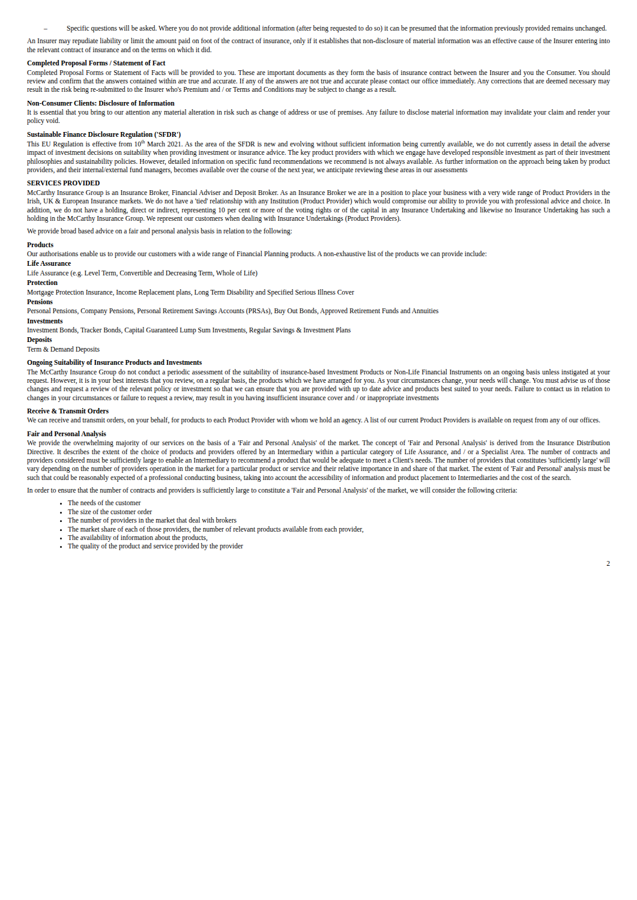– Specific questions will be asked. Where you do not provide additional information (after being requested to do so) it can be presumed that the information previously provided remains unchanged.
An Insurer may repudiate liability or limit the amount paid on foot of the contract of insurance, only if it establishes that non-disclosure of material information was an effective cause of the Insurer entering into the relevant contract of insurance and on the terms on which it did.
Completed Proposal Forms / Statement of Fact
Completed Proposal Forms or Statement of Facts will be provided to you. These are important documents as they form the basis of insurance contract between the Insurer and you the Consumer. You should review and confirm that the answers contained within are true and accurate. If any of the answers are not true and accurate please contact our office immediately. Any corrections that are deemed necessary may result in the risk being re-submitted to the Insurer who's Premium and / or Terms and Conditions may be subject to change as a result.
Non-Consumer Clients: Disclosure of Information
It is essential that you bring to our attention any material alteration in risk such as change of address or use of premises. Any failure to disclose material information may invalidate your claim and render your policy void.
Sustainable Finance Disclosure Regulation ('SFDR')
This EU Regulation is effective from 10th March 2021. As the area of the SFDR is new and evolving without sufficient information being currently available, we do not currently assess in detail the adverse impact of investment decisions on suitability when providing investment or insurance advice. The key product providers with which we engage have developed responsible investment as part of their investment philosophies and sustainability policies. However, detailed information on specific fund recommendations we recommend is not always available. As further information on the approach being taken by product providers, and their internal/external fund managers, becomes available over the course of the next year, we anticipate reviewing these areas in our assessments
SERVICES PROVIDED
McCarthy Insurance Group is an Insurance Broker, Financial Adviser and Deposit Broker. As an Insurance Broker we are in a position to place your business with a very wide range of Product Providers in the Irish, UK & European Insurance markets. We do not have a 'tied' relationship with any Institution (Product Provider) which would compromise our ability to provide you with professional advice and choice. In addition, we do not have a holding, direct or indirect, representing 10 per cent or more of the voting rights or of the capital in any Insurance Undertaking and likewise no Insurance Undertaking has such a holding in the McCarthy Insurance Group. We represent our customers when dealing with Insurance Undertakings (Product Providers).
We provide broad based advice on a fair and personal analysis basis in relation to the following:
Products
Our authorisations enable us to provide our customers with a wide range of Financial Planning products. A non-exhaustive list of the products we can provide include:
Life Assurance
Life Assurance (e.g. Level Term, Convertible and Decreasing Term, Whole of Life)
Protection
Mortgage Protection Insurance, Income Replacement plans, Long Term Disability and Specified Serious Illness Cover
Pensions
Personal Pensions, Company Pensions, Personal Retirement Savings Accounts (PRSAs), Buy Out Bonds, Approved Retirement Funds and Annuities
Investments
Investment Bonds, Tracker Bonds, Capital Guaranteed Lump Sum Investments, Regular Savings & Investment Plans
Deposits
Term & Demand Deposits
Ongoing Suitability of Insurance Products and Investments
The McCarthy Insurance Group do not conduct a periodic assessment of the suitability of insurance-based Investment Products or Non-Life Financial Instruments on an ongoing basis unless instigated at your request. However, it is in your best interests that you review, on a regular basis, the products which we have arranged for you. As your circumstances change, your needs will change. You must advise us of those changes and request a review of the relevant policy or investment so that we can ensure that you are provided with up to date advice and products best suited to your needs. Failure to contact us in relation to changes in your circumstances or failure to request a review, may result in you having insufficient insurance cover and / or inappropriate investments
Receive & Transmit Orders
We can receive and transmit orders, on your behalf, for products to each Product Provider with whom we hold an agency. A list of our current Product Providers is available on request from any of our offices.
Fair and Personal Analysis
We provide the overwhelming majority of our services on the basis of a 'Fair and Personal Analysis' of the market. The concept of 'Fair and Personal Analysis' is derived from the Insurance Distribution Directive. It describes the extent of the choice of products and providers offered by an Intermediary within a particular category of Life Assurance, and / or a Specialist Area. The number of contracts and providers considered must be sufficiently large to enable an Intermediary to recommend a product that would be adequate to meet a Client's needs. The number of providers that constitutes 'sufficiently large' will vary depending on the number of providers operation in the market for a particular product or service and their relative importance in and share of that market. The extent of 'Fair and Personal' analysis must be such that could be reasonably expected of a professional conducting business, taking into account the accessibility of information and product placement to Intermediaries and the cost of the search.
In order to ensure that the number of contracts and providers is sufficiently large to constitute a 'Fair and Personal Analysis' of the market, we will consider the following criteria:
The needs of the customer
The size of the customer order
The number of providers in the market that deal with brokers
The market share of each of those providers, the number of relevant products available from each provider,
The availability of information about the products,
The quality of the product and service provided by the provider
2